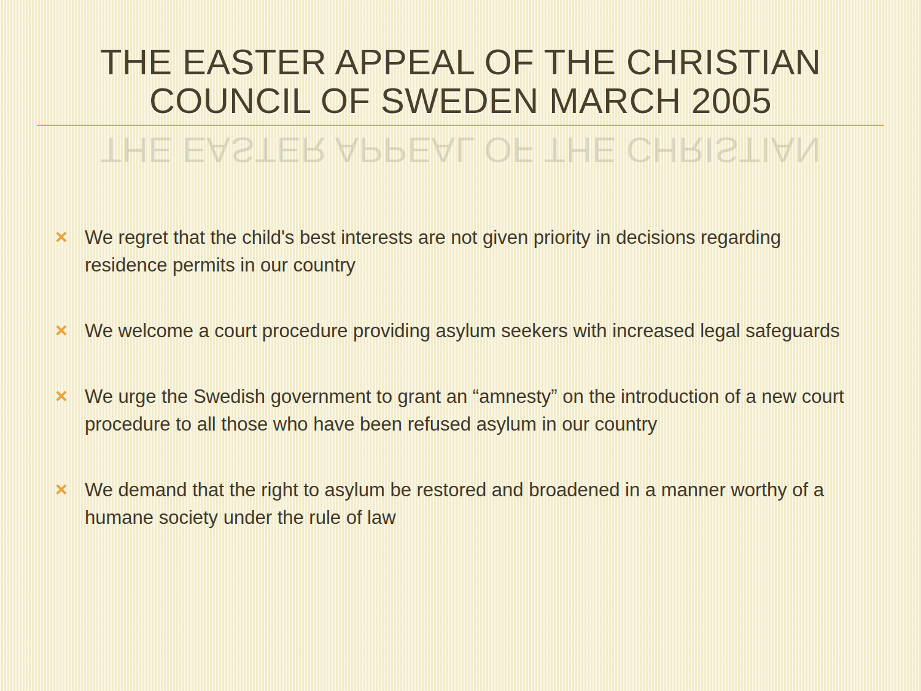The Easter Appeal of the Christian Council of Sweden March 2005
The Easter Appeal of the Christian Council of Sweden March 2005
We regret that the child's best interests are not given priority in decisions regarding residence permits in our country
We welcome a court procedure providing asylum seekers with increased legal safeguards
We urge the Swedish government to grant an “amnesty” on the introduction of a new court procedure to all those who have been refused asylum in our country
We demand that the right to asylum be restored and broadened in a manner worthy of a humane society under the rule of law